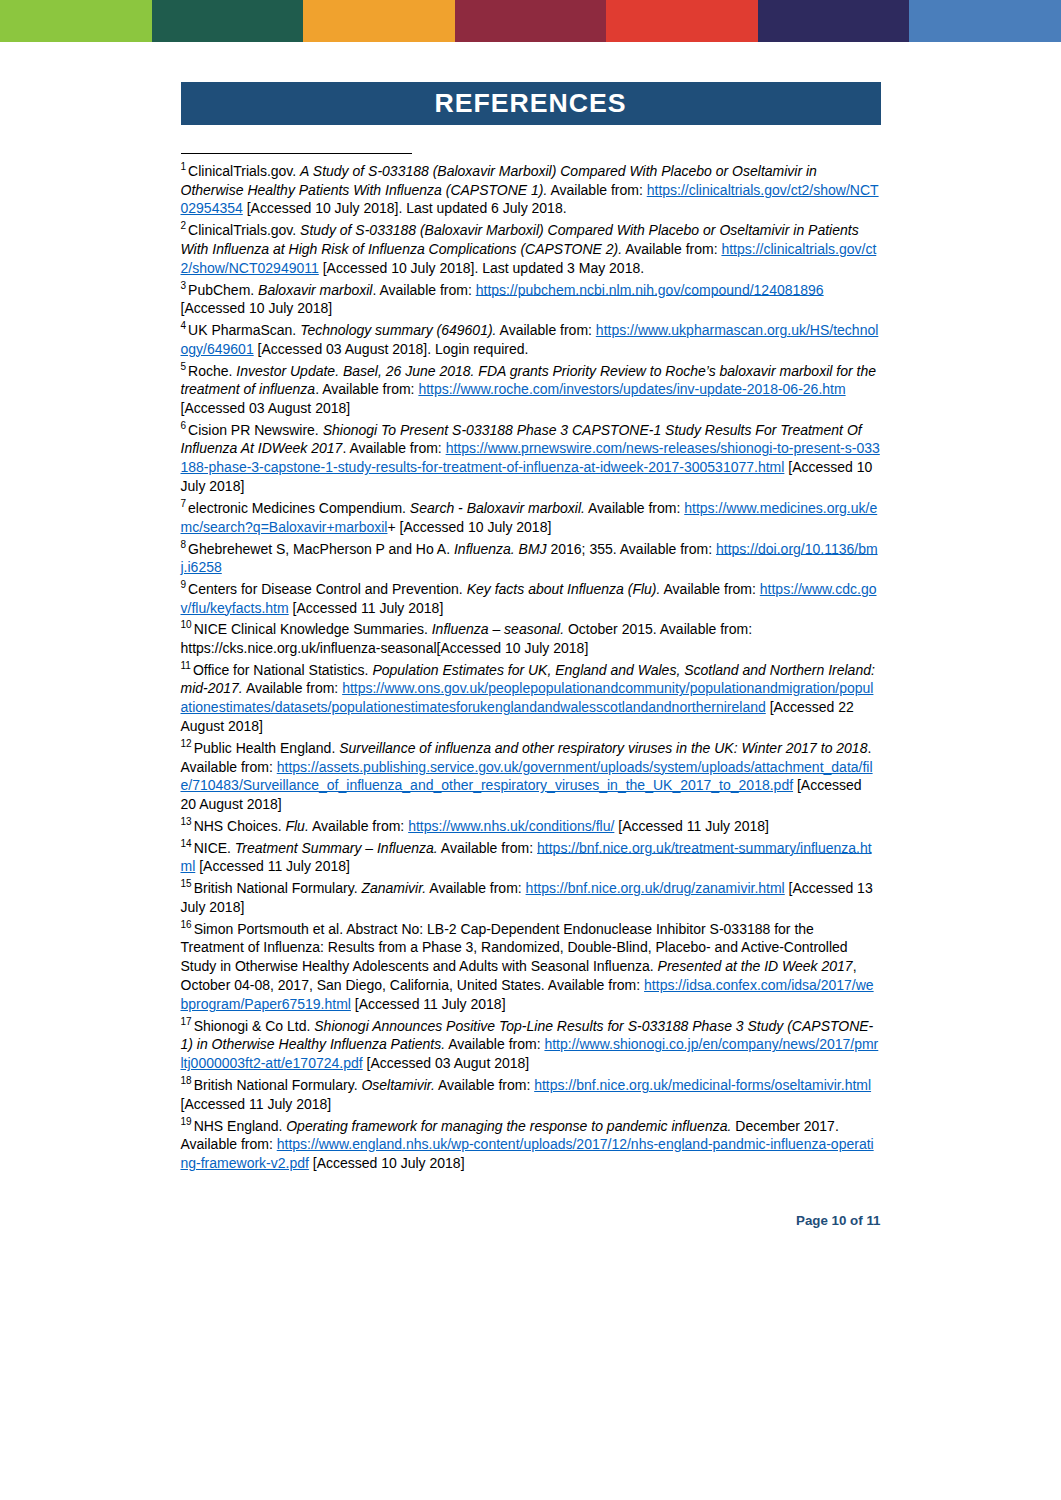REFERENCES
ClinicalTrials.gov. A Study of S-033188 (Baloxavir Marboxil) Compared With Placebo or Oseltamivir in Otherwise Healthy Patients With Influenza (CAPSTONE 1). Available from: https://clinicaltrials.gov/ct2/show/NCT02954354 [Accessed 10 July 2018]. Last updated 6 July 2018.
ClinicalTrials.gov. Study of S-033188 (Baloxavir Marboxil) Compared With Placebo or Oseltamivir in Patients With Influenza at High Risk of Influenza Complications (CAPSTONE 2). Available from: https://clinicaltrials.gov/ct2/show/NCT02949011 [Accessed 10 July 2018]. Last updated 3 May 2018.
PubChem. Baloxavir marboxil. Available from: https://pubchem.ncbi.nlm.nih.gov/compound/124081896 [Accessed 10 July 2018]
UK PharmaScan. Technology summary (649601). Available from: https://www.ukpharmascan.org.uk/HS/technology/649601 [Accessed 03 August 2018]. Login required.
Roche. Investor Update. Basel, 26 June 2018. FDA grants Priority Review to Roche’s baloxavir marboxil for the treatment of influenza. Available from: https://www.roche.com/investors/updates/inv-update-2018-06-26.htm [Accessed 03 August 2018]
Cision PR Newswire. Shionogi To Present S-033188 Phase 3 CAPSTONE-1 Study Results For Treatment Of Influenza At IDWeek 2017. Available from: https://www.prnewswire.com/news-releases/shionogi-to-present-s-033188-phase-3-capstone-1-study-results-for-treatment-of-influenza-at-idweek-2017-300531077.html [Accessed 10 July 2018]
electronic Medicines Compendium. Search - Baloxavir marboxil. Available from: https://www.medicines.org.uk/emc/search?q=Baloxavir+marboxil+ [Accessed 10 July 2018]
Ghebrehewet S, MacPherson P and Ho A. Influenza. BMJ 2016; 355. Available from: https://doi.org/10.1136/bmj.i6258
Centers for Disease Control and Prevention. Key facts about Influenza (Flu). Available from: https://www.cdc.gov/flu/keyfacts.htm [Accessed 11 July 2018]
NICE Clinical Knowledge Summaries. Influenza – seasonal. October 2015. Available from: https://cks.nice.org.uk/influenza-seasonal[Accessed 10 July 2018]
Office for National Statistics. Population Estimates for UK, England and Wales, Scotland and Northern Ireland: mid-2017. Available from: https://www.ons.gov.uk/peoplepopulationandcommunity/populationandmigration/populationestimates/datasets/populationestimatesforukenglandandwalesscotlandandnorthernireland [Accessed 22 August 2018]
Public Health England. Surveillance of influenza and other respiratory viruses in the UK: Winter 2017 to 2018. Available from: https://assets.publishing.service.gov.uk/government/uploads/system/uploads/attachment_data/file/710483/Surveillance_of_influenza_and_other_respiratory_viruses_in_the_UK_2017_to_2018.pdf [Accessed 20 August 2018]
NHS Choices. Flu. Available from: https://www.nhs.uk/conditions/flu/ [Accessed 11 July 2018]
NICE. Treatment Summary – Influenza. Available from: https://bnf.nice.org.uk/treatment-summary/influenza.html [Accessed 11 July 2018]
British National Formulary. Zanamivir. Available from: https://bnf.nice.org.uk/drug/zanamivir.html [Accessed 13 July 2018]
Simon Portsmouth et al. Abstract No: LB-2 Cap-Dependent Endonuclease Inhibitor S-033188 for the Treatment of Influenza: Results from a Phase 3, Randomized, Double-Blind, Placebo- and Active-Controlled Study in Otherwise Healthy Adolescents and Adults with Seasonal Influenza. Presented at the ID Week 2017, October 04-08, 2017, San Diego, California, United States. Available from: https://idsa.confex.com/idsa/2017/webprogram/Paper67519.html [Accessed 11 July 2018]
Shionogi & Co Ltd. Shionogi Announces Positive Top-Line Results for S-033188 Phase 3 Study (CAPSTONE-1) in Otherwise Healthy Influenza Patients. Available from: http://www.shionogi.co.jp/en/company/news/2017/pmrltj0000003ft2-att/e170724.pdf [Accessed 03 Augut 2018]
British National Formulary. Oseltamivir. Available from: https://bnf.nice.org.uk/medicinal-forms/oseltamivir.html [Accessed 11 July 2018]
NHS England. Operating framework for managing the response to pandemic influenza. December 2017. Available from: https://www.england.nhs.uk/wp-content/uploads/2017/12/nhs-england-pandmic-influenza-operating-framework-v2.pdf [Accessed 10 July 2018]
Page 10 of 11